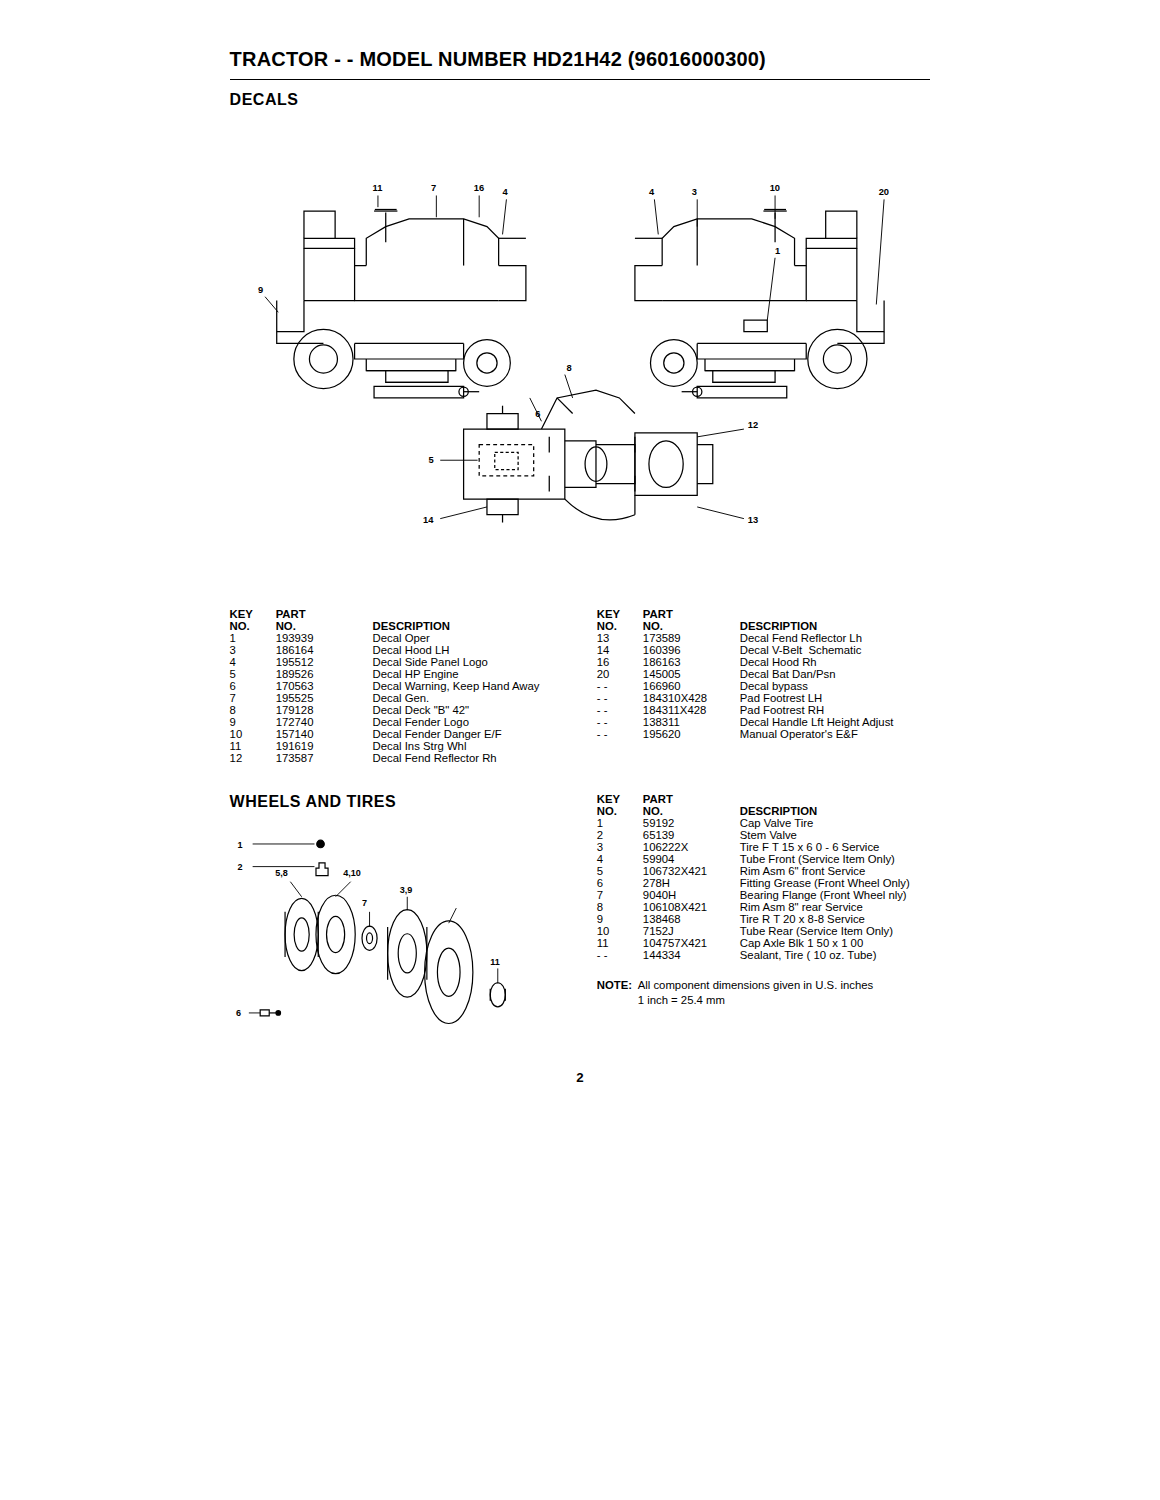TRACTOR - - MODEL NUMBER HD21H42 (96016000300)
DECALS
11 7 16 4 9 6 8 5 14 12 13 4 3 10 1 20
| KEY NO. | PART NO. | DESCRIPTION |
| --- | --- | --- |
| 1 | 193939 | Decal Oper |
| 3 | 186164 | Decal Hood LH |
| 4 | 195512 | Decal Side Panel Logo |
| 5 | 189526 | Decal HP Engine |
| 6 | 170563 | Decal Warning, Keep Hand Away |
| 7 | 195525 | Decal Gen. |
| 8 | 179128 | Decal Deck "B" 42" |
| 9 | 172740 | Decal Fender Logo |
| 10 | 157140 | Decal Fender Danger E/F |
| 11 | 191619 | Decal Ins Strg Whl |
| 12 | 173587 | Decal Fend Reflector Rh |
WHEELS AND TIRES
1 2 5,8 4,10 7 3,9 11 6
| KEY NO. | PART NO. | DESCRIPTION |
| --- | --- | --- |
| 13 | 173589 | Decal Fend Reflector Lh |
| 14 | 160396 | Decal V-Belt Schematic |
| 16 | 186163 | Decal Hood Rh |
| 20 | 145005 | Decal Bat Dan/Psn |
| - - | 166960 | Decal bypass |
| - - | 184310X428 | Pad Footrest LH |
| - - | 184311X428 | Pad Footrest RH |
| - - | 138311 | Decal Handle Lft Height Adjust |
| - - | 195620 | Manual Operator's E&F |
| KEY NO. | PART NO. | DESCRIPTION |
| --- | --- | --- |
| 1 | 59192 | Cap Valve Tire |
| 2 | 65139 | Stem Valve |
| 3 | 106222X | Tire F T 15 x 6 0 - 6 Service |
| 4 | 59904 | Tube Front (Service Item Only) |
| 5 | 106732X421 | Rim Asm 6" front Service |
| 6 | 278H | Fitting Grease (Front Wheel Only) |
| 7 | 9040H | Bearing Flange (Front Wheel nly) |
| 8 | 106108X421 | Rim Asm 8" rear Service |
| 9 | 138468 | Tire R T 20 x 8-8 Service |
| 10 | 7152J | Tube Rear (Service Item Only) |
| 11 | 104757X421 | Cap Axle Blk 1 50 x 1 00 |
| - - | 144334 | Sealant, Tire ( 10 oz. Tube) |
NOTE: All component dimensions given in U.S. inches
1 inch = 25.4 mm
2